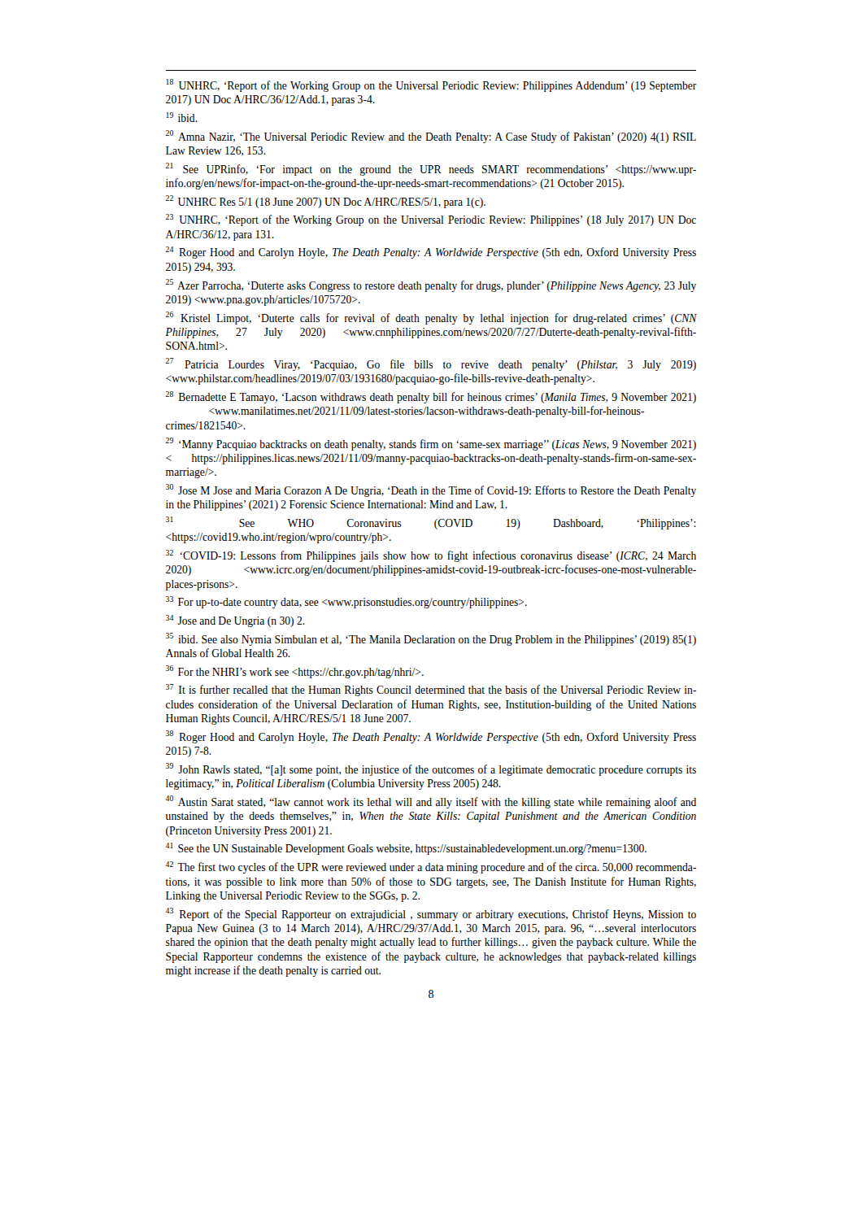18 UNHRC, ‘Report of the Working Group on the Universal Periodic Review: Philippines Addendum’ (19 September 2017) UN Doc A/HRC/36/12/Add.1, paras 3-4.
19 ibid.
20 Amna Nazir, ‘The Universal Periodic Review and the Death Penalty: A Case Study of Pakistan’ (2020) 4(1) RSIL Law Review 126, 153.
21 See UPRinfo, ‘For impact on the ground the UPR needs SMART recommendations’ <https://www.upr-info.org/en/news/for-impact-on-the-ground-the-upr-needs-smart-recommendations> (21 October 2015).
22 UNHRC Res 5/1 (18 June 2007) UN Doc A/HRC/RES/5/1, para 1(c).
23 UNHRC, ‘Report of the Working Group on the Universal Periodic Review: Philippines’ (18 July 2017) UN Doc A/HRC/36/12, para 131.
24 Roger Hood and Carolyn Hoyle, The Death Penalty: A Worldwide Perspective (5th edn, Oxford University Press 2015) 294, 393.
25 Azer Parrocha, ‘Duterte asks Congress to restore death penalty for drugs, plunder’ (Philippine News Agency, 23 July 2019) <www.pna.gov.ph/articles/1075720>.
26 Kristel Limpot, ‘Duterte calls for revival of death penalty by lethal injection for drug-related crimes’ (CNN Philippines, 27 July 2020) <www.cnnphilippines.com/news/2020/7/27/Duterte-death-penalty-revival-fifth-SONA.html>.
27 Patricia Lourdes Viray, ‘Pacquiao, Go file bills to revive death penalty’ (Philstar, 3 July 2019) <www.philstar.com/headlines/2019/07/03/1931680/pacquiao-go-file-bills-revive-death-penalty>.
28 Bernadette E Tamayo, ‘Lacson withdraws death penalty bill for heinous crimes’ (Manila Times, 9 November 2021) <www.manilatimes.net/2021/11/09/latest-stories/lacson-withdraws-death-penalty-bill-for-heinous-crimes/1821540>.
29 ‘Manny Pacquiao backtracks on death penalty, stands firm on ‘same-sex marriage’’ (Licas News, 9 November 2021) < https://philippines.licas.news/2021/11/09/manny-pacquiao-backtracks-on-death-penalty-stands-firm-on-same-sex-marriage/>.
30 Jose M Jose and Maria Corazon A De Ungria, ‘Death in the Time of Covid-19: Efforts to Restore the Death Penalty in the Philippines’ (2021) 2 Forensic Science International: Mind and Law, 1.
31 See WHO Coronavirus (COVID 19) Dashboard, ‘Philippines’: <https://covid19.who.int/region/wpro/country/ph>.
32 ‘COVID-19: Lessons from Philippines jails show how to fight infectious coronavirus disease’ (ICRC, 24 March 2020) <www.icrc.org/en/document/philippines-amidst-covid-19-outbreak-icrc-focuses-one-most-vulnerable-places-prisons>.
33 For up-to-date country data, see <www.prisonstudies.org/country/philippines>.
34 Jose and De Ungria (n 30) 2.
35 ibid. See also Nymia Simbulan et al, ‘The Manila Declaration on the Drug Problem in the Philippines’ (2019) 85(1) Annals of Global Health 26.
36 For the NHRI’s work see <https://chr.gov.ph/tag/nhri/>.
37 It is further recalled that the Human Rights Council determined that the basis of the Universal Periodic Review includes consideration of the Universal Declaration of Human Rights, see, Institution-building of the United Nations Human Rights Council, A/HRC/RES/5/1 18 June 2007.
38 Roger Hood and Carolyn Hoyle, The Death Penalty: A Worldwide Perspective (5th edn, Oxford University Press 2015) 7-8.
39 John Rawls stated, “[a]t some point, the injustice of the outcomes of a legitimate democratic procedure corrupts its legitimacy,” in, Political Liberalism (Columbia University Press 2005) 248.
40 Austin Sarat stated, “law cannot work its lethal will and ally itself with the killing state while remaining aloof and unstained by the deeds themselves,” in, When the State Kills: Capital Punishment and the American Condition (Princeton University Press 2001) 21.
41 See the UN Sustainable Development Goals website, https://sustainabledevelopment.un.org/?menu=1300.
42 The first two cycles of the UPR were reviewed under a data mining procedure and of the circa. 50,000 recommendations, it was possible to link more than 50% of those to SDG targets, see, The Danish Institute for Human Rights, Linking the Universal Periodic Review to the SGGs, p. 2.
43 Report of the Special Rapporteur on extrajudicial , summary or arbitrary executions, Christof Heyns, Mission to Papua New Guinea (3 to 14 March 2014), A/HRC/29/37/Add.1, 30 March 2015, para. 96, “…several interlocutors shared the opinion that the death penalty might actually lead to further killings… given the payback culture. While the Special Rapporteur condemns the existence of the payback culture, he acknowledges that payback-related killings might increase if the death penalty is carried out.
8